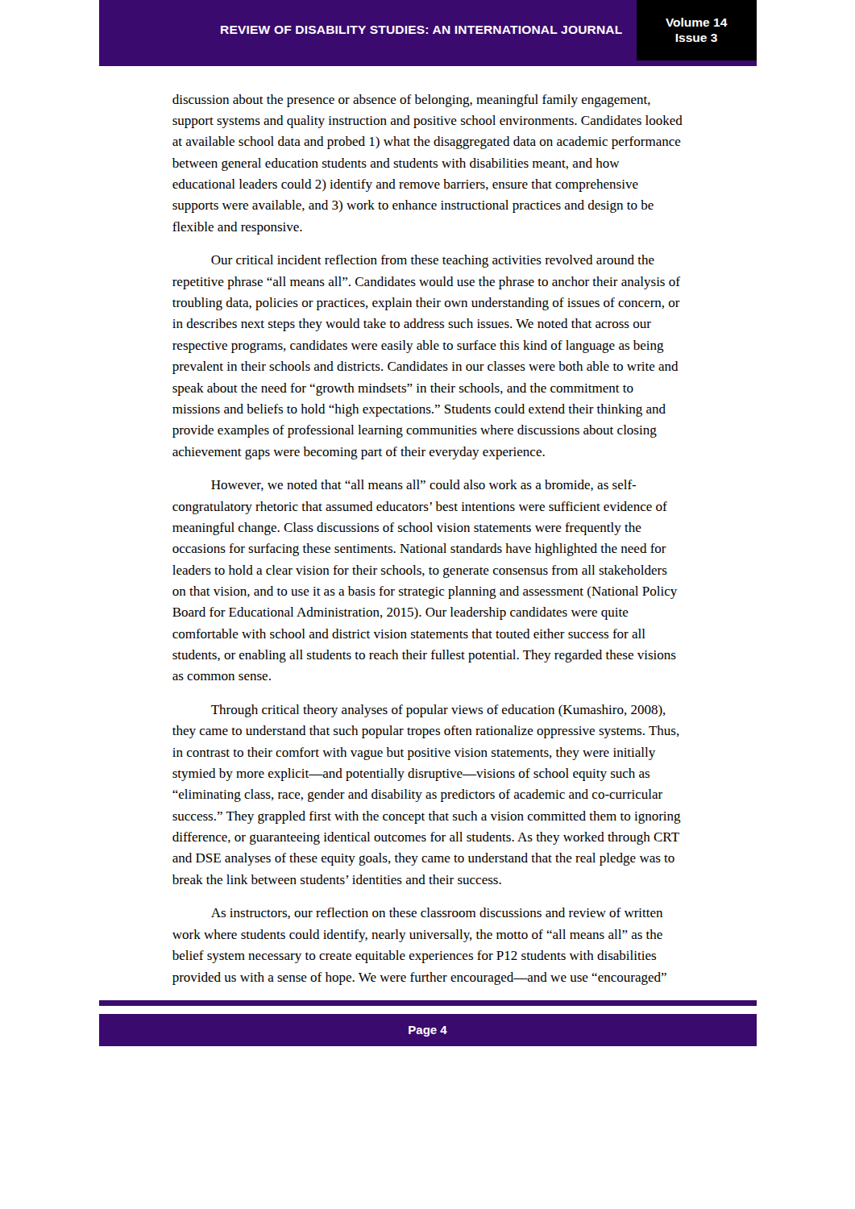REVIEW OF DISABILITY STUDIES: AN INTERNATIONAL JOURNAL
Volume 14 Issue 3
discussion about the presence or absence of belonging, meaningful family engagement, support systems and quality instruction and positive school environments. Candidates looked at available school data and probed 1) what the disaggregated data on academic performance between general education students and students with disabilities meant, and how educational leaders could 2) identify and remove barriers, ensure that comprehensive supports were available, and 3) work to enhance instructional practices and design to be flexible and responsive.
Our critical incident reflection from these teaching activities revolved around the repetitive phrase “all means all”. Candidates would use the phrase to anchor their analysis of troubling data, policies or practices, explain their own understanding of issues of concern, or in describes next steps they would take to address such issues. We noted that across our respective programs, candidates were easily able to surface this kind of language as being prevalent in their schools and districts. Candidates in our classes were both able to write and speak about the need for “growth mindsets” in their schools, and the commitment to missions and beliefs to hold “high expectations.” Students could extend their thinking and provide examples of professional learning communities where discussions about closing achievement gaps were becoming part of their everyday experience.
However, we noted that “all means all” could also work as a bromide, as self-congratulatory rhetoric that assumed educators’ best intentions were sufficient evidence of meaningful change. Class discussions of school vision statements were frequently the occasions for surfacing these sentiments. National standards have highlighted the need for leaders to hold a clear vision for their schools, to generate consensus from all stakeholders on that vision, and to use it as a basis for strategic planning and assessment (National Policy Board for Educational Administration, 2015). Our leadership candidates were quite comfortable with school and district vision statements that touted either success for all students, or enabling all students to reach their fullest potential. They regarded these visions as common sense.
Through critical theory analyses of popular views of education (Kumashiro, 2008), they came to understand that such popular tropes often rationalize oppressive systems. Thus, in contrast to their comfort with vague but positive vision statements, they were initially stymied by more explicit—and potentially disruptive—visions of school equity such as “eliminating class, race, gender and disability as predictors of academic and co-curricular success.” They grappled first with the concept that such a vision committed them to ignoring difference, or guaranteeing identical outcomes for all students. As they worked through CRT and DSE analyses of these equity goals, they came to understand that the real pledge was to break the link between students’ identities and their success.
As instructors, our reflection on these classroom discussions and review of written work where students could identify, nearly universally, the motto of “all means all” as the belief system necessary to create equitable experiences for P12 students with disabilities provided us with a sense of hope. We were further encouraged—and we use “encouraged”
Page 4